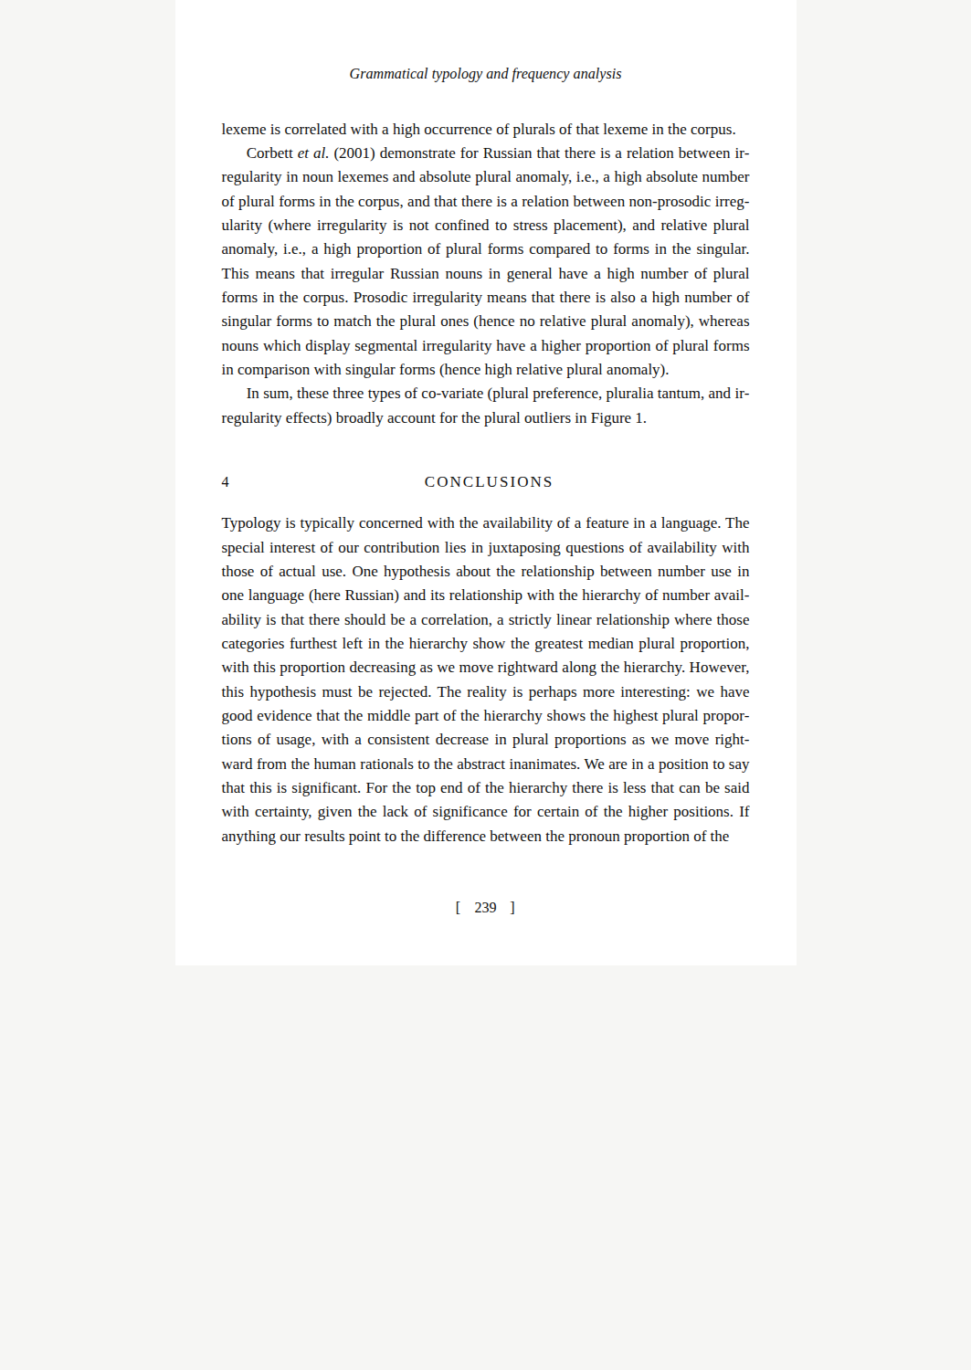Grammatical typology and frequency analysis
lexeme is correlated with a high occurrence of plurals of that lexeme in the corpus.
Corbett et al. (2001) demonstrate for Russian that there is a relation between irregularity in noun lexemes and absolute plural anomaly, i.e., a high absolute number of plural forms in the corpus, and that there is a relation between non-prosodic irregularity (where irregularity is not confined to stress placement), and relative plural anomaly, i.e., a high proportion of plural forms compared to forms in the singular. This means that irregular Russian nouns in general have a high number of plural forms in the corpus. Prosodic irregularity means that there is also a high number of singular forms to match the plural ones (hence no relative plural anomaly), whereas nouns which display segmental irregularity have a higher proportion of plural forms in comparison with singular forms (hence high relative plural anomaly).
In sum, these three types of co-variate (plural preference, pluralia tantum, and irregularity effects) broadly account for the plural outliers in Figure 1.
4
Conclusions
Typology is typically concerned with the availability of a feature in a language. The special interest of our contribution lies in juxtaposing questions of availability with those of actual use. One hypothesis about the relationship between number use in one language (here Russian) and its relationship with the hierarchy of number availability is that there should be a correlation, a strictly linear relationship where those categories furthest left in the hierarchy show the greatest median plural proportion, with this proportion decreasing as we move rightward along the hierarchy. However, this hypothesis must be rejected. The reality is perhaps more interesting: we have good evidence that the middle part of the hierarchy shows the highest plural proportions of usage, with a consistent decrease in plural proportions as we move rightward from the human rationals to the abstract inanimates. We are in a position to say that this is significant. For the top end of the hierarchy there is less that can be said with certainty, given the lack of significance for certain of the higher positions. If anything our results point to the difference between the pronoun proportion of the
[ 239 ]